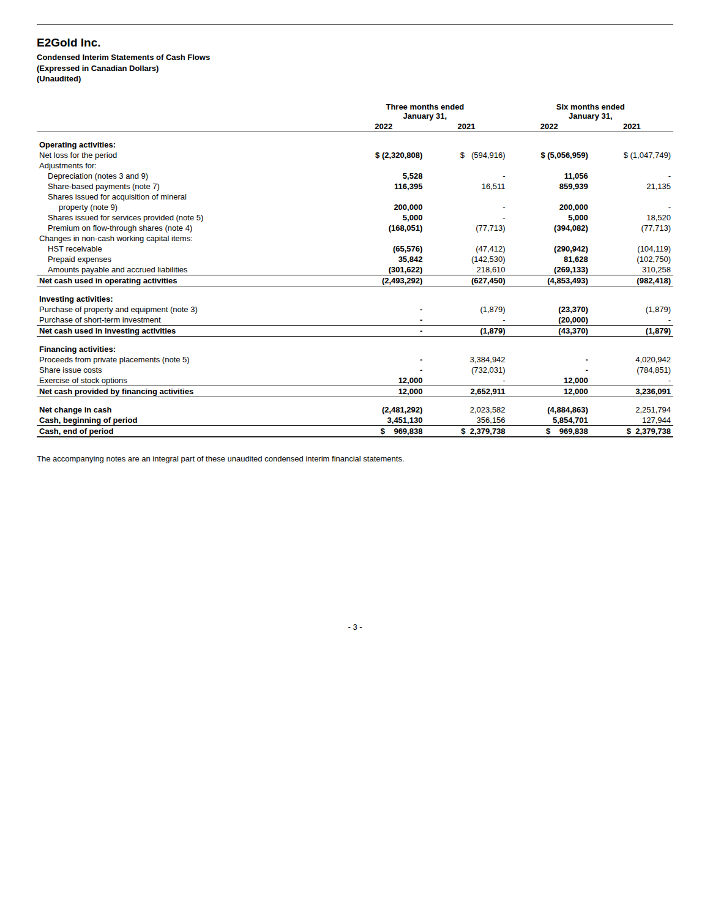E2Gold Inc.
Condensed Interim Statements of Cash Flows
(Expressed in Canadian Dollars)
(Unaudited)
| | Three months ended January 31, | Six months ended January 31, |
| | 2022 | 2021 | 2022 | 2021 |
| Operating activities: | | | | |
| Net loss for the period | $ (2,320,808) | $ (594,916) | $ (5,056,959) | $ (1,047,749) |
| Adjustments for: | | | | |
| Depreciation (notes 3 and 9) | 5,528 | - | 11,056 | - |
| Share-based payments (note 7) | 116,395 | 16,511 | 859,939 | 21,135 |
| Shares issued for acquisition of mineral | | | | |
| property (note 9) | 200,000 | - | 200,000 | - |
| Shares issued for services provided (note 5) | 5,000 | - | 5,000 | 18,520 |
| Premium on flow-through shares (note 4) | (168,051) | (77,713) | (394,082) | (77,713) |
| Changes in non-cash working capital items: | | | | |
| HST receivable | (65,576) | (47,412) | (290,942) | (104,119) |
| Prepaid expenses | 35,842 | (142,530) | 81,628 | (102,750) |
| Amounts payable and accrued liabilities | (301,622) | 218,610 | (269,133) | 310,258 |
| Net cash used in operating activities | (2,493,292) | (627,450) | (4,853,493) | (982,418) |
| Investing activities: | | | | |
| Purchase of property and equipment (note 3) | - | (1,879) | (23,370) | (1,879) |
| Purchase of short-term investment | - | - | (20,000) | - |
| Net cash used in investing activities | - | (1,879) | (43,370) | (1,879) |
| Financing activities: | | | | |
| Proceeds from private placements (note 5) | - | 3,384,942 | - | 4,020,942 |
| Share issue costs | - | (732,031) | - | (784,851) |
| Exercise of stock options | 12,000 | - | 12,000 | - |
| Net cash provided by financing activities | 12,000 | 2,652,911 | 12,000 | 3,236,091 |
| Net change in cash | (2,481,292) | 2,023,582 | (4,884,863) | 2,251,794 |
| Cash, beginning of period | 3,451,130 | 356,156 | 5,854,701 | 127,944 |
| Cash, end of period | $ 969,838 | $ 2,379,738 | $ 969,838 | $ 2,379,738 |
The accompanying notes are an integral part of these unaudited condensed interim financial statements.
- 3 -